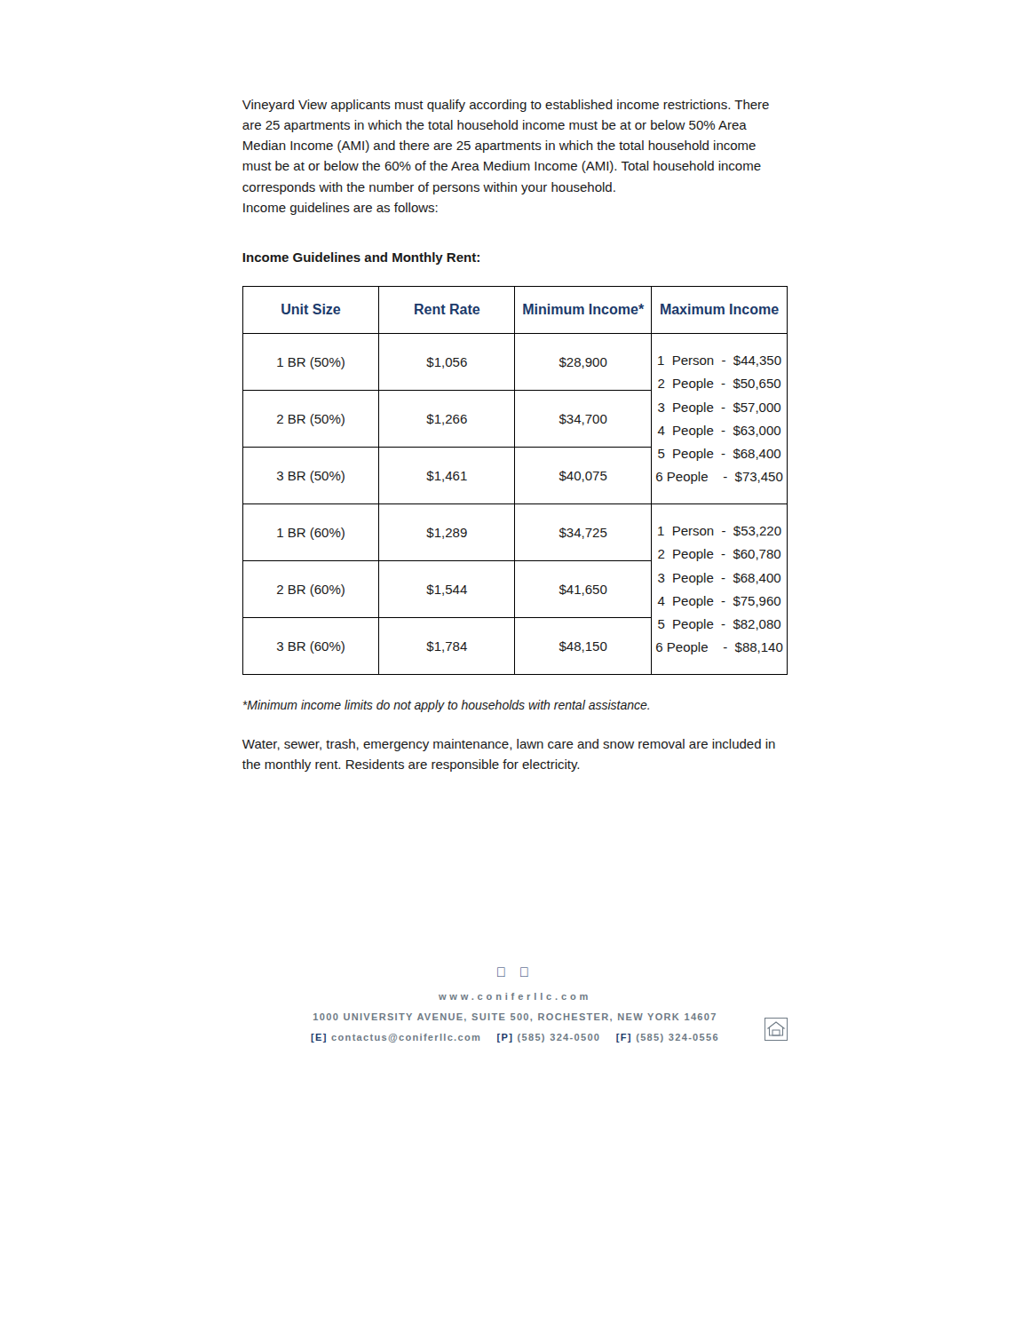Vineyard View applicants must qualify according to established income restrictions. There are 25 apartments in which the total household income must be at or below 50% Area Median Income (AMI) and there are 25 apartments in which the total household income must be at or below the 60% of the Area Medium Income (AMI). Total household income corresponds with the number of persons within your household.
Income guidelines are as follows:
Income Guidelines and Monthly Rent:
| Unit Size | Rent Rate | Minimum Income* | Maximum Income |
| --- | --- | --- | --- |
| 1 BR (50%) | $1,056 | $28,900 | 1 Person - $44,350 2 People - $50,650 3 People - $57,000 4 People - $63,000 5 People - $68,400 6 People - $73,450 |
| 2 BR (50%) | $1,266 | $34,700 |
| 3 BR (50%) | $1,461 | $40,075 |
| 1 BR (60%) | $1,289 | $34,725 | 1 Person - $53,220 2 People - $60,780 3 People - $68,400 4 People - $75,960 5 People - $82,080 6 People - $88,140 |
| 2 BR (60%) | $1,544 | $41,650 |
| 3 BR (60%) | $1,784 | $48,150 |
*Minimum income limits do not apply to households with rental assistance.
Water, sewer, trash, emergency maintenance, lawn care and snow removal are included in the monthly rent. Residents are responsible for electricity.
 
www.coniferllc.com
1000 UNIVERSITY AVENUE, SUITE 500, ROCHESTER, NEW YORK 14607
[E] contactus@coniferllc.com [P] (585) 324-0500 [F] (585) 324-0556